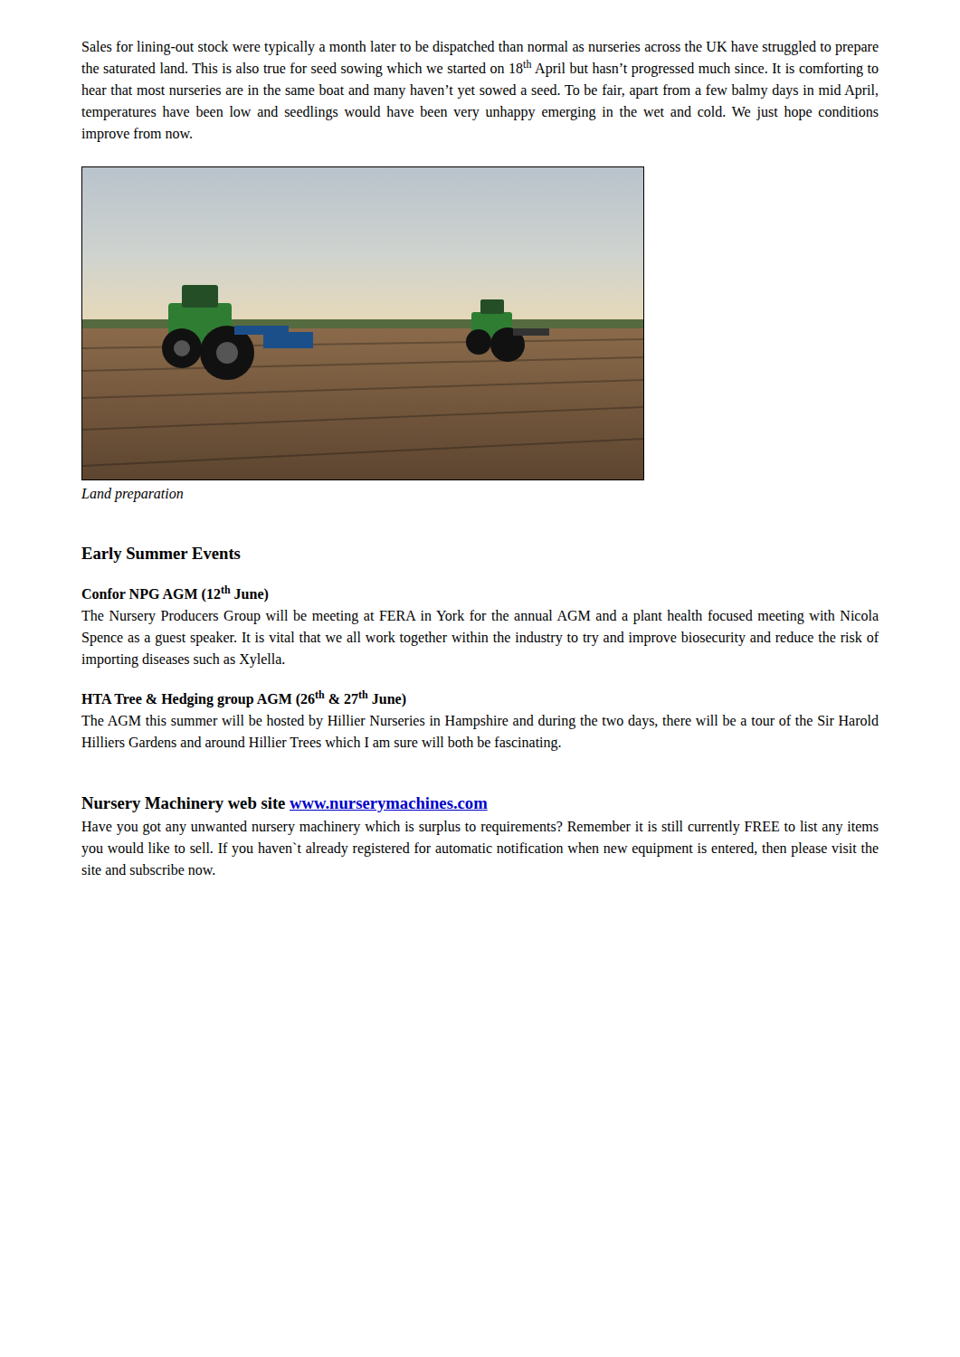Sales for lining-out stock were typically a month later to be dispatched than normal as nurseries across the UK have struggled to prepare the saturated land. This is also true for seed sowing which we started on 18th April but hasn’t progressed much since. It is comforting to hear that most nurseries are in the same boat and many haven’t yet sowed a seed. To be fair, apart from a few balmy days in mid April, temperatures have been low and seedlings would have been very unhappy emerging in the wet and cold. We just hope conditions improve from now.
Land preparation
Early Summer Events
Confor NPG AGM (12th June)
The Nursery Producers Group will be meeting at FERA in York for the annual AGM and a plant health focused meeting with Nicola Spence as a guest speaker. It is vital that we all work together within the industry to try and improve biosecurity and reduce the risk of importing diseases such as Xylella.
HTA Tree & Hedging group AGM (26th & 27th June)
The AGM this summer will be hosted by Hillier Nurseries in Hampshire and during the two days, there will be a tour of the Sir Harold Hilliers Gardens and around Hillier Trees which I am sure will both be fascinating.
Nursery Machinery web site www.nurserymachines.com
Have you got any unwanted nursery machinery which is surplus to requirements? Remember it is still currently FREE to list any items you would like to sell. If you haven`t already registered for automatic notification when new equipment is entered, then please visit the site and subscribe now.